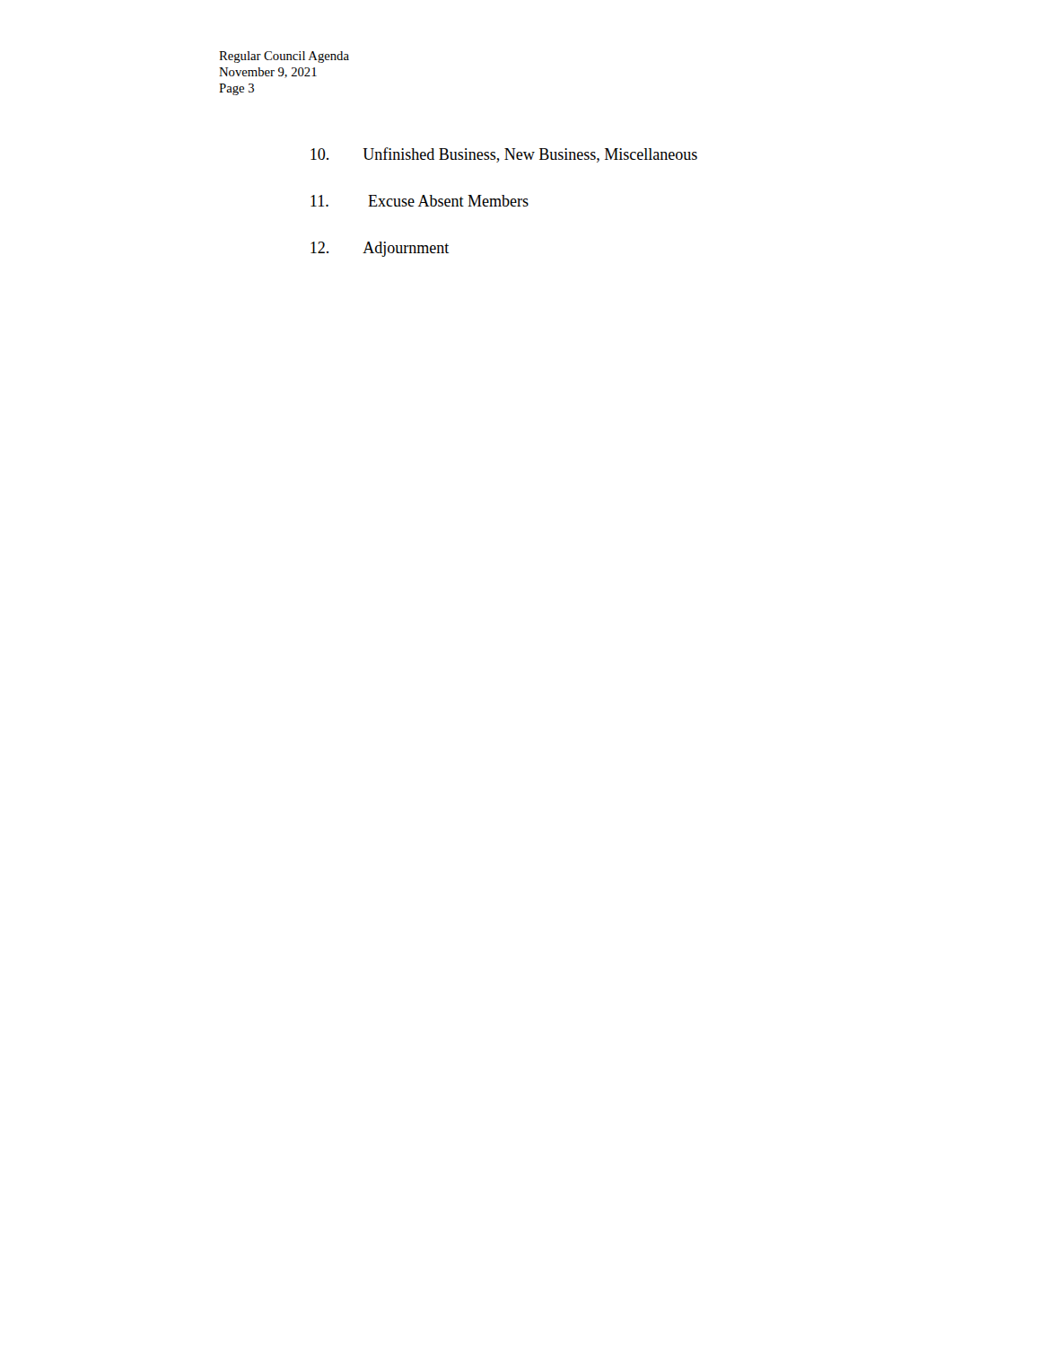Regular Council Agenda
November 9, 2021
Page 3
10. Unfinished Business, New Business, Miscellaneous
11. Excuse Absent Members
12. Adjournment